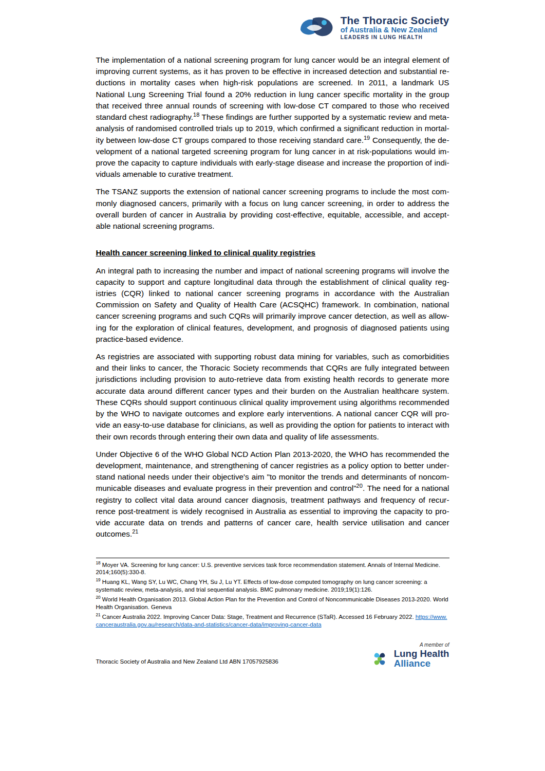The Thoracic Society
of Australia & New Zealand
LEADERS IN LUNG HEALTH
The implementation of a national screening program for lung cancer would be an integral element of improving current systems, as it has proven to be effective in increased detection and substantial reductions in mortality cases when high-risk populations are screened. In 2011, a landmark US National Lung Screening Trial found a 20% reduction in lung cancer specific mortality in the group that received three annual rounds of screening with low-dose CT compared to those who received standard chest radiography.18 These findings are further supported by a systematic review and meta-analysis of randomised controlled trials up to 2019, which confirmed a significant reduction in mortality between low-dose CT groups compared to those receiving standard care.19 Consequently, the development of a national targeted screening program for lung cancer in at risk-populations would improve the capacity to capture individuals with early-stage disease and increase the proportion of individuals amenable to curative treatment.
The TSANZ supports the extension of national cancer screening programs to include the most commonly diagnosed cancers, primarily with a focus on lung cancer screening, in order to address the overall burden of cancer in Australia by providing cost-effective, equitable, accessible, and acceptable national screening programs.
Health cancer screening linked to clinical quality registries
An integral path to increasing the number and impact of national screening programs will involve the capacity to support and capture longitudinal data through the establishment of clinical quality registries (CQR) linked to national cancer screening programs in accordance with the Australian Commission on Safety and Quality of Health Care (ACSQHC) framework. In combination, national cancer screening programs and such CQRs will primarily improve cancer detection, as well as allowing for the exploration of clinical features, development, and prognosis of diagnosed patients using practice-based evidence.
As registries are associated with supporting robust data mining for variables, such as comorbidities and their links to cancer, the Thoracic Society recommends that CQRs are fully integrated between jurisdictions including provision to auto-retrieve data from existing health records to generate more accurate data around different cancer types and their burden on the Australian healthcare system. These CQRs should support continuous clinical quality improvement using algorithms recommended by the WHO to navigate outcomes and explore early interventions. A national cancer CQR will provide an easy-to-use database for clinicians, as well as providing the option for patients to interact with their own records through entering their own data and quality of life assessments.
Under Objective 6 of the WHO Global NCD Action Plan 2013-2020, the WHO has recommended the development, maintenance, and strengthening of cancer registries as a policy option to better understand national needs under their objective's aim "to monitor the trends and determinants of noncommunicable diseases and evaluate progress in their prevention and control"20. The need for a national registry to collect vital data around cancer diagnosis, treatment pathways and frequency of recurrence post-treatment is widely recognised in Australia as essential to improving the capacity to provide accurate data on trends and patterns of cancer care, health service utilisation and cancer outcomes.21
18 Moyer VA. Screening for lung cancer: U.S. preventive services task force recommendation statement. Annals of Internal Medicine. 2014;160(5):330-8.
19 Huang KL, Wang SY, Lu WC, Chang YH, Su J, Lu YT. Effects of low-dose computed tomography on lung cancer screening: a systematic review, meta-analysis, and trial sequential analysis. BMC pulmonary medicine. 2019;19(1):126.
20 World Health Organisation 2013. Global Action Plan for the Prevention and Control of Noncommunicable Diseases 2013-2020. World Health Organisation. Geneva
21 Cancer Australia 2022. Improving Cancer Data: Stage, Treatment and Recurrence (STaR). Accessed 16 February 2022. https://www.canceraustralia.gov.au/research/data-and-statistics/cancer-data/improving-cancer-data
Thoracic Society of Australia and New Zealand Ltd ABN 17057925836
A member of
Lung Health
Alliance